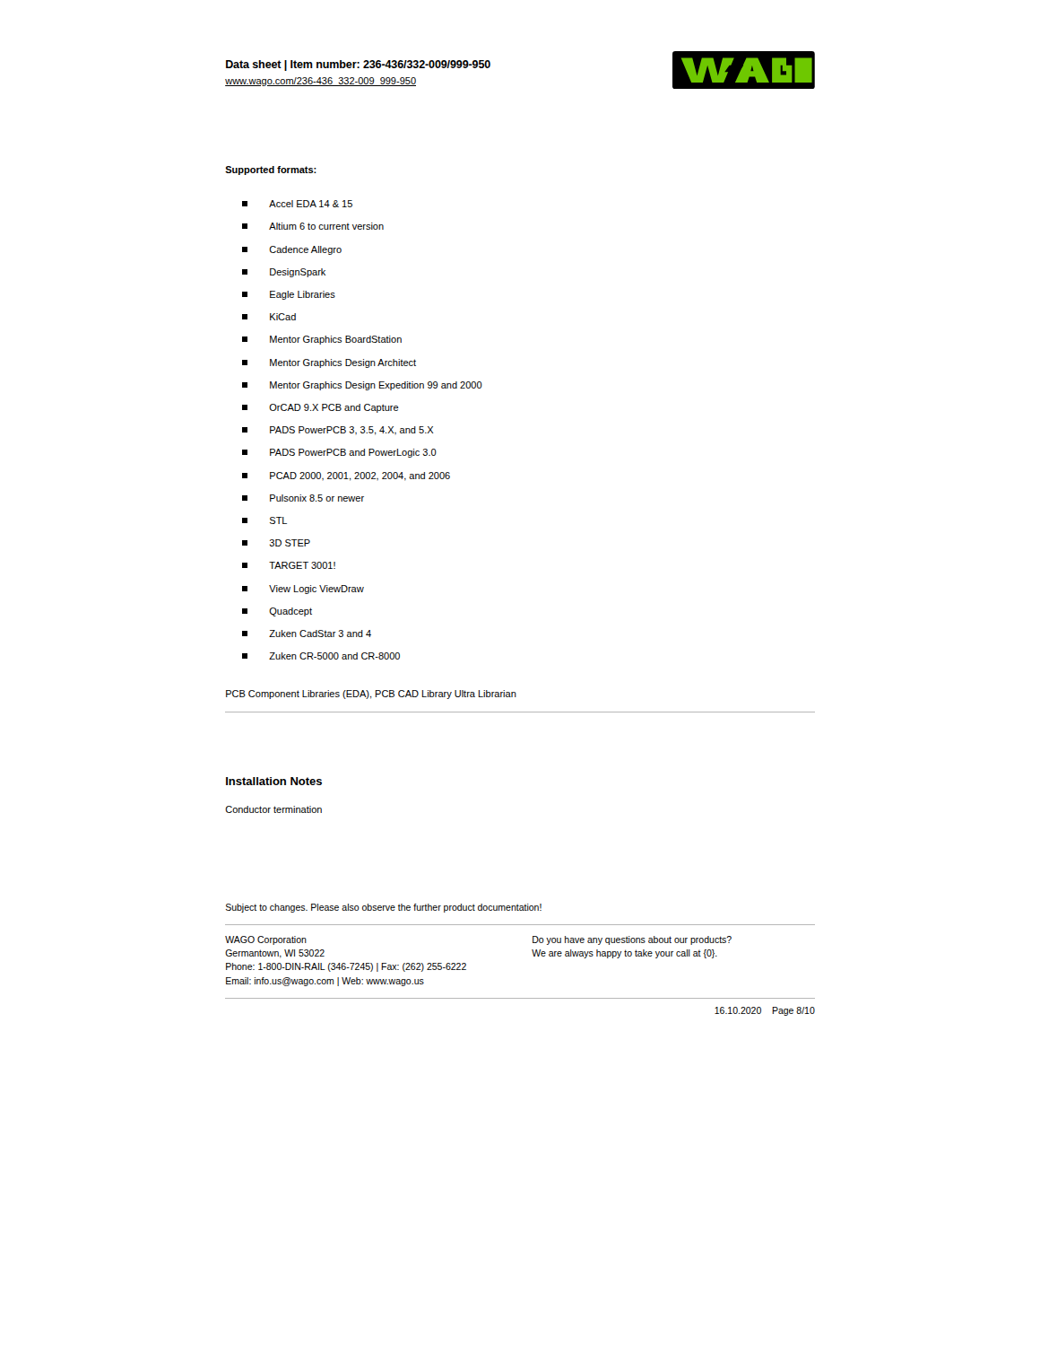Data sheet | Item number: 236-436/332-009/999-950
www.wago.com/236-436_332-009_999-950
Supported formats:
Accel EDA 14 & 15
Altium 6 to current version
Cadence Allegro
DesignSpark
Eagle Libraries
KiCad
Mentor Graphics BoardStation
Mentor Graphics Design Architect
Mentor Graphics Design Expedition 99 and 2000
OrCAD 9.X PCB and Capture
PADS PowerPCB 3, 3.5, 4.X, and 5.X
PADS PowerPCB and PowerLogic 3.0
PCAD 2000, 2001, 2002, 2004, and 2006
Pulsonix 8.5 or newer
STL
3D STEP
TARGET 3001!
View Logic ViewDraw
Quadcept
Zuken CadStar 3 and 4
Zuken CR-5000 and CR-8000
PCB Component Libraries (EDA), PCB CAD Library Ultra Librarian
Installation Notes
Conductor termination
Subject to changes. Please also observe the further product documentation!
WAGO Corporation
Germantown, WI 53022
Phone: 1-800-DIN-RAIL (346-7245) | Fax: (262) 255-6222
Email: info.us@wago.com | Web: www.wago.us
Do you have any questions about our products?
We are always happy to take your call at {0}.
16.10.2020 Page 8/10